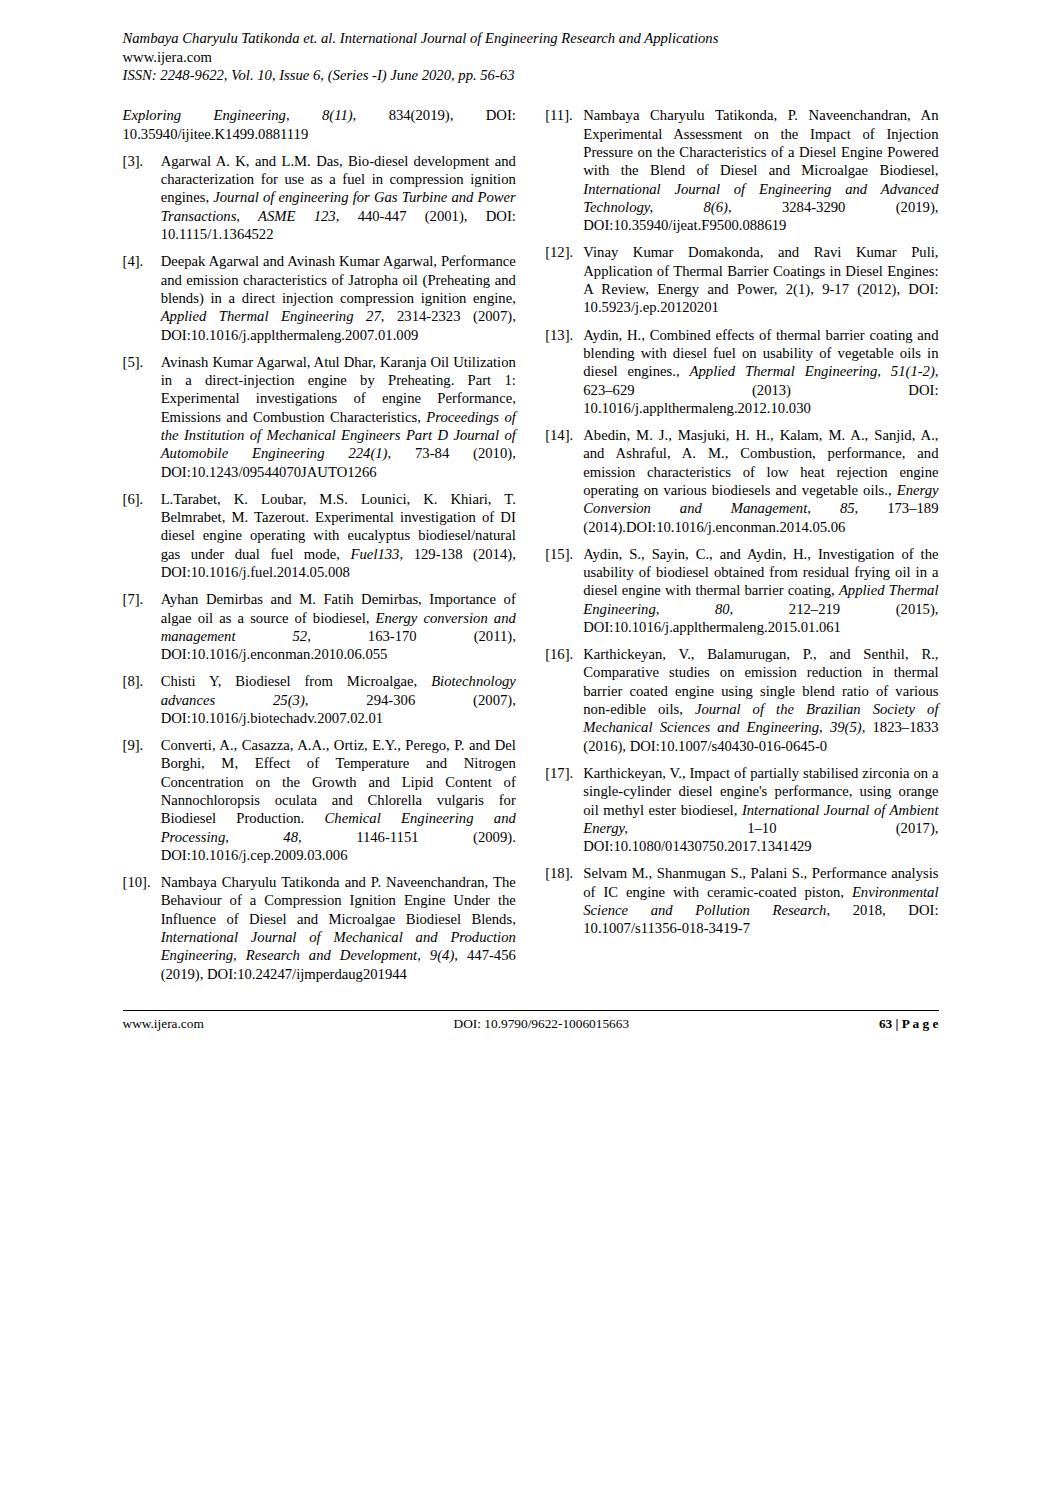Nambaya Charyulu Tatikonda et. al. International Journal of Engineering Research and Applications
www.ijera.com
ISSN: 2248-9622, Vol. 10, Issue 6, (Series -I) June 2020, pp. 56-63
Exploring Engineering, 8(11), 834(2019), DOI: 10.35940/ijitee.K1499.0881119
[3]. Agarwal A. K, and L.M. Das, Bio-diesel development and characterization for use as a fuel in compression ignition engines, Journal of engineering for Gas Turbine and Power Transactions, ASME 123, 440-447 (2001), DOI: 10.1115/1.1364522
[4]. Deepak Agarwal and Avinash Kumar Agarwal, Performance and emission characteristics of Jatropha oil (Preheating and blends) in a direct injection compression ignition engine, Applied Thermal Engineering 27, 2314-2323 (2007), DOI:10.1016/j.applthermaleng.2007.01.009
[5]. Avinash Kumar Agarwal, Atul Dhar, Karanja Oil Utilization in a direct-injection engine by Preheating. Part 1: Experimental investigations of engine Performance, Emissions and Combustion Characteristics, Proceedings of the Institution of Mechanical Engineers Part D Journal of Automobile Engineering 224(1), 73-84 (2010), DOI:10.1243/09544070JAUTO1266
[6]. L.Tarabet, K. Loubar, M.S. Lounici, K. Khiari, T. Belmrabet, M. Tazerout. Experimental investigation of DI diesel engine operating with eucalyptus biodiesel/natural gas under dual fuel mode, Fuel133, 129-138 (2014), DOI:10.1016/j.fuel.2014.05.008
[7]. Ayhan Demirbas and M. Fatih Demirbas, Importance of algae oil as a source of biodiesel, Energy conversion and management 52, 163-170 (2011), DOI:10.1016/j.enconman.2010.06.055
[8]. Chisti Y, Biodiesel from Microalgae, Biotechnology advances 25(3), 294-306 (2007), DOI:10.1016/j.biotechadv.2007.02.01
[9]. Converti, A., Casazza, A.A., Ortiz, E.Y., Perego, P. and Del Borghi, M, Effect of Temperature and Nitrogen Concentration on the Growth and Lipid Content of Nannochloropsis oculata and Chlorella vulgaris for Biodiesel Production. Chemical Engineering and Processing, 48, 1146-1151 (2009). DOI:10.1016/j.cep.2009.03.006
[10]. Nambaya Charyulu Tatikonda and P. Naveenchandran, The Behaviour of a Compression Ignition Engine Under the Influence of Diesel and Microalgae Biodiesel Blends, International Journal of Mechanical and Production Engineering, Research and Development, 9(4), 447-456 (2019), DOI:10.24247/ijmperdaug201944
[11]. Nambaya Charyulu Tatikonda, P. Naveenchandran, An Experimental Assessment on the Impact of Injection Pressure on the Characteristics of a Diesel Engine Powered with the Blend of Diesel and Microalgae Biodiesel, International Journal of Engineering and Advanced Technology, 8(6), 3284-3290 (2019), DOI:10.35940/ijeat.F9500.088619
[12]. Vinay Kumar Domakonda, and Ravi Kumar Puli, Application of Thermal Barrier Coatings in Diesel Engines: A Review, Energy and Power, 2(1), 9-17 (2012), DOI: 10.5923/j.ep.20120201
[13]. Aydin, H., Combined effects of thermal barrier coating and blending with diesel fuel on usability of vegetable oils in diesel engines., Applied Thermal Engineering, 51(1-2), 623–629 (2013) DOI: 10.1016/j.applthermaleng.2012.10.030
[14]. Abedin, M. J., Masjuki, H. H., Kalam, M. A., Sanjid, A., and Ashraful, A. M., Combustion, performance, and emission characteristics of low heat rejection engine operating on various biodiesels and vegetable oils., Energy Conversion and Management, 85, 173–189 (2014).DOI:10.1016/j.enconman.2014.05.06
[15]. Aydin, S., Sayin, C., and Aydin, H., Investigation of the usability of biodiesel obtained from residual frying oil in a diesel engine with thermal barrier coating, Applied Thermal Engineering, 80, 212–219 (2015), DOI:10.1016/j.applthermaleng.2015.01.061
[16]. Karthickeyan, V., Balamurugan, P., and Senthil, R., Comparative studies on emission reduction in thermal barrier coated engine using single blend ratio of various non-edible oils, Journal of the Brazilian Society of Mechanical Sciences and Engineering, 39(5), 1823–1833 (2016), DOI:10.1007/s40430-016-0645-0
[17]. Karthickeyan, V., Impact of partially stabilised zirconia on a single-cylinder diesel engine's performance, using orange oil methyl ester biodiesel, International Journal of Ambient Energy, 1–10 (2017), DOI:10.1080/01430750.2017.1341429
[18]. Selvam M., Shanmugan S., Palani S., Performance analysis of IC engine with ceramic-coated piston, Environmental Science and Pollution Research, 2018, DOI: 10.1007/s11356-018-3419-7
www.ijera.com DOI: 10.9790/9622-1006015663 63 | P a g e